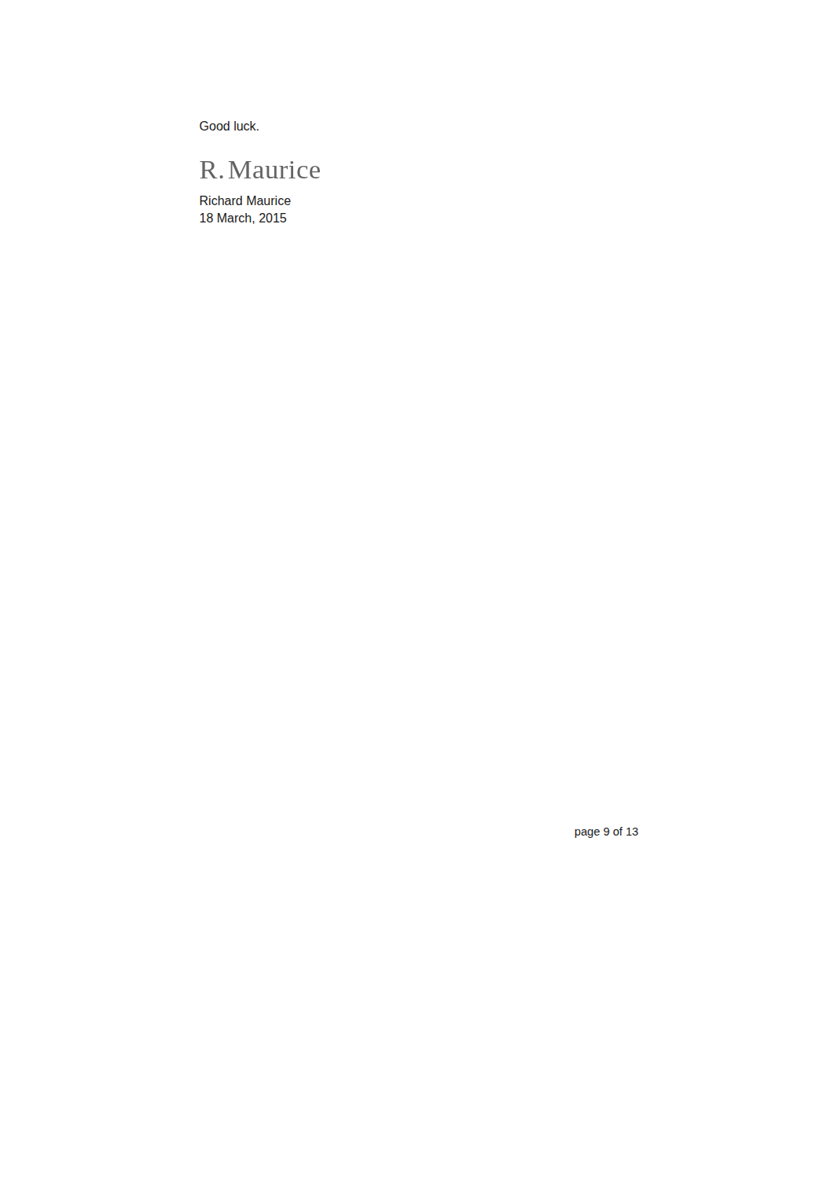Good luck.
R. Maurice
Richard Maurice
18 March, 2015
page 9 of 13